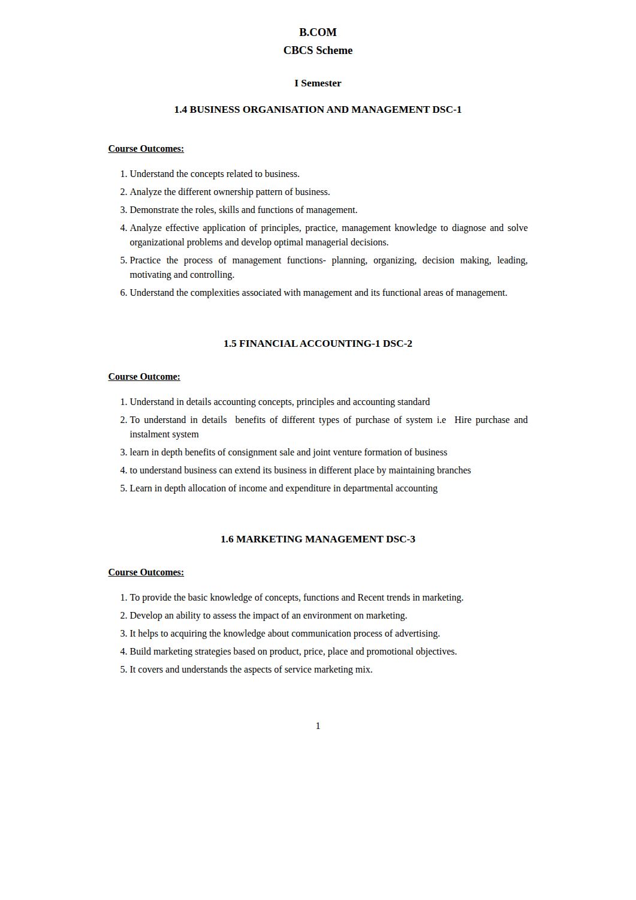B.COM
CBCS Scheme
I Semester
1.4 BUSINESS ORGANISATION AND MANAGEMENT DSC-1
Course Outcomes:
Understand the concepts related to business.
Analyze the different ownership pattern of business.
Demonstrate the roles, skills and functions of management.
Analyze effective application of principles, practice, management knowledge to diagnose and solve organizational problems and develop optimal managerial decisions.
Practice the process of management functions- planning, organizing, decision making, leading, motivating and controlling.
Understand the complexities associated with management and its functional areas of management.
1.5 FINANCIAL ACCOUNTING-1 DSC-2
Course Outcome:
Understand in details accounting concepts, principles and accounting standard
To understand in details benefits of different types of purchase of system i.e Hire purchase and instalment system
learn in depth benefits of consignment sale and joint venture formation of business
to understand business can extend its business in different place by maintaining branches
Learn in depth allocation of income and expenditure in departmental accounting
1.6 MARKETING MANAGEMENT DSC-3
Course Outcomes:
To provide the basic knowledge of concepts, functions and Recent trends in marketing.
Develop an ability to assess the impact of an environment on marketing.
It helps to acquiring the knowledge about communication process of advertising.
Build marketing strategies based on product, price, place and promotional objectives.
It covers and understands the aspects of service marketing mix.
1